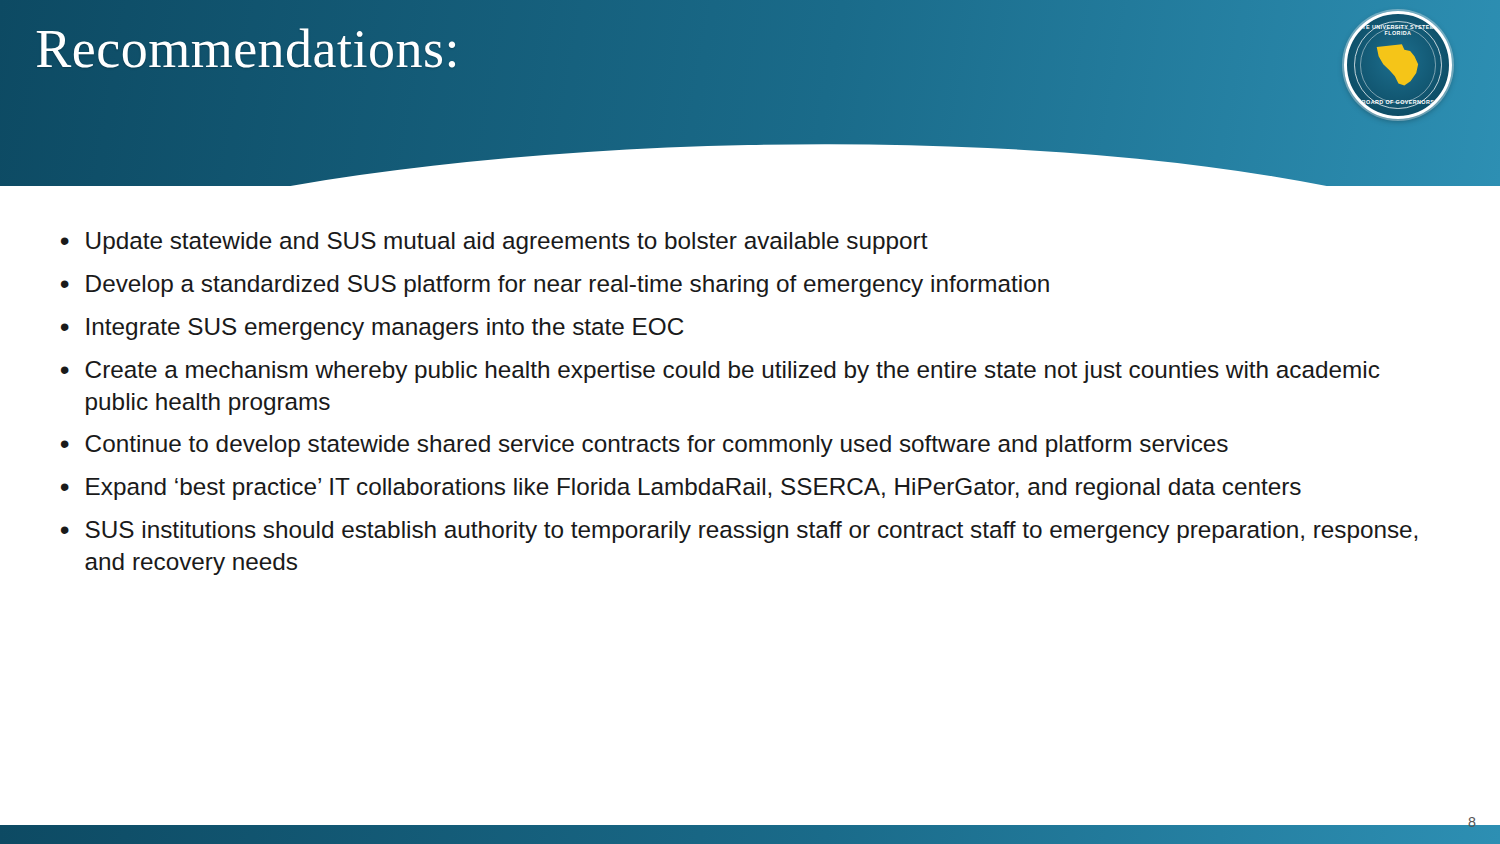Recommendations:
State University System of Florida Board of Governors
Update statewide and SUS mutual aid agreements to bolster available support
Develop a standardized SUS platform for near real-time sharing of emergency information
Integrate SUS emergency managers into the state EOC
Create a mechanism whereby public health expertise could be utilized by the entire state not just counties with academic public health programs
Continue to develop statewide shared service contracts for commonly used software and platform services
Expand ‘best practice’ IT collaborations like Florida LambdaRail, SSERCA, HiPerGator, and regional data centers
SUS institutions should establish authority to temporarily reassign staff or contract staff to emergency preparation, response, and recovery needs
8